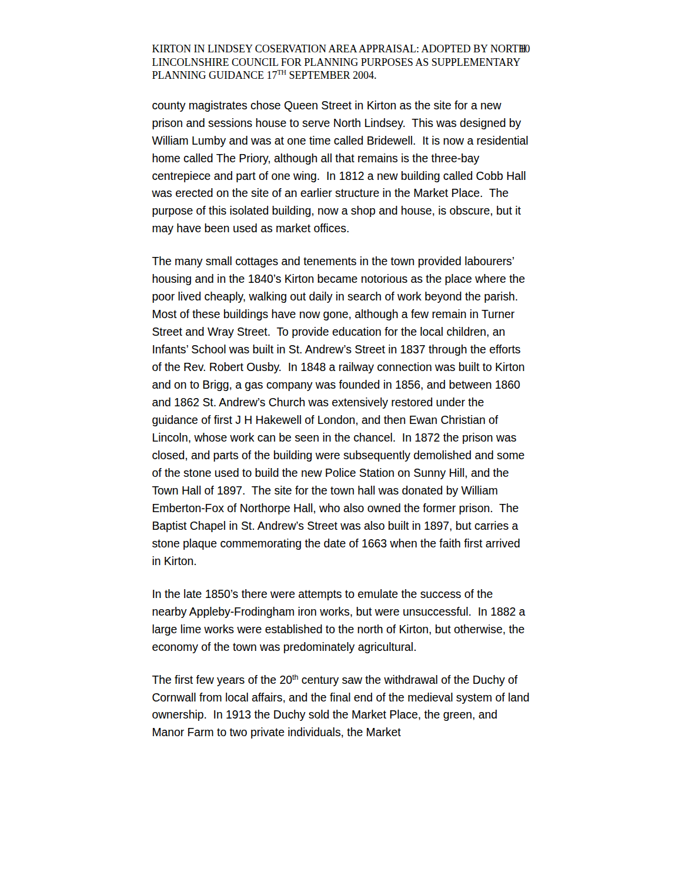10 KIRTON IN LINDSEY COSERVATION AREA APPRAISAL: ADOPTED BY NORTH LINCOLNSHIRE COUNCIL FOR PLANNING PURPOSES AS SUPPLEMENTARY PLANNING GUIDANCE 17TH SEPTEMBER 2004.
county magistrates chose Queen Street in Kirton as the site for a new prison and sessions house to serve North Lindsey. This was designed by William Lumby and was at one time called Bridewell. It is now a residential home called The Priory, although all that remains is the three-bay centrepiece and part of one wing. In 1812 a new building called Cobb Hall was erected on the site of an earlier structure in the Market Place. The purpose of this isolated building, now a shop and house, is obscure, but it may have been used as market offices.
The many small cottages and tenements in the town provided labourers’ housing and in the 1840’s Kirton became notorious as the place where the poor lived cheaply, walking out daily in search of work beyond the parish. Most of these buildings have now gone, although a few remain in Turner Street and Wray Street. To provide education for the local children, an Infants’ School was built in St. Andrew’s Street in 1837 through the efforts of the Rev. Robert Ousby. In 1848 a railway connection was built to Kirton and on to Brigg, a gas company was founded in 1856, and between 1860 and 1862 St. Andrew’s Church was extensively restored under the guidance of first J H Hakewell of London, and then Ewan Christian of Lincoln, whose work can be seen in the chancel. In 1872 the prison was closed, and parts of the building were subsequently demolished and some of the stone used to build the new Police Station on Sunny Hill, and the Town Hall of 1897. The site for the town hall was donated by William Emberton-Fox of Northorpe Hall, who also owned the former prison. The Baptist Chapel in St. Andrew’s Street was also built in 1897, but carries a stone plaque commemorating the date of 1663 when the faith first arrived in Kirton.
In the late 1850’s there were attempts to emulate the success of the nearby Appleby-Frodingham iron works, but were unsuccessful. In 1882 a large lime works were established to the north of Kirton, but otherwise, the economy of the town was predominately agricultural.
The first few years of the 20th century saw the withdrawal of the Duchy of Cornwall from local affairs, and the final end of the medieval system of land ownership. In 1913 the Duchy sold the Market Place, the green, and Manor Farm to two private individuals, the Market